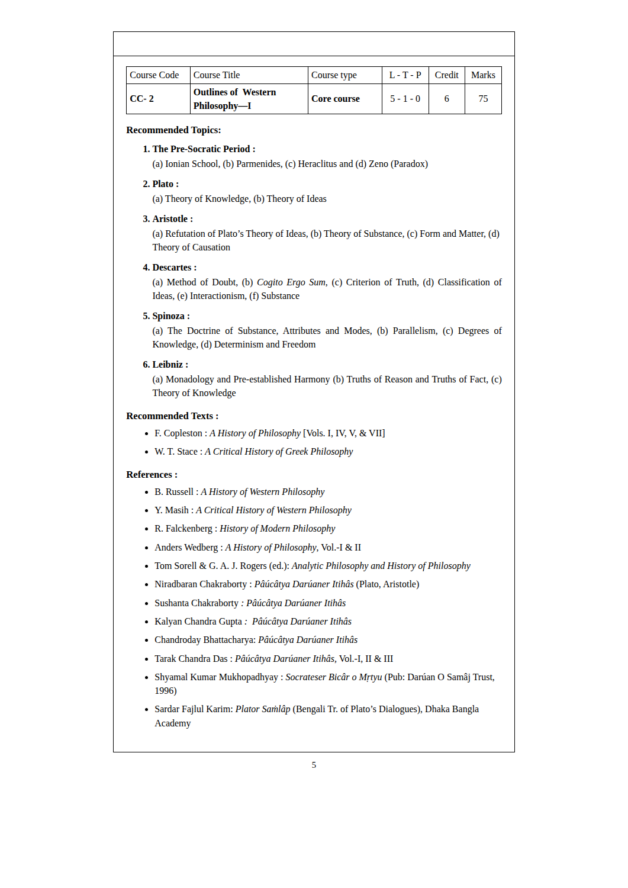| Course Code | Course Title | Course type | L - T - P | Credit | Marks |
| CC- 2 | Outlines of Western Philosophy—I | Core course | 5 - 1 - 0 | 6 | 75 |
Recommended Topics:
The Pre-Socratic Period : (a) Ionian School, (b) Parmenides, (c) Heraclitus and (d) Zeno (Paradox)
Plato : (a) Theory of Knowledge, (b) Theory of Ideas
Aristotle : (a) Refutation of Plato’s Theory of Ideas, (b) Theory of Substance, (c) Form and Matter, (d) Theory of Causation
Descartes : (a) Method of Doubt, (b) Cogito Ergo Sum, (c) Criterion of Truth, (d) Classification of Ideas, (e) Interactionism, (f) Substance
Spinoza : (a) The Doctrine of Substance, Attributes and Modes, (b) Parallelism, (c) Degrees of Knowledge, (d) Determinism and Freedom
Leibniz : (a) Monadology and Pre-established Harmony (b) Truths of Reason and Truths of Fact, (c) Theory of Knowledge
Recommended Texts :
F. Copleston : A History of Philosophy [Vols. I, IV, V, & VII]
W. T. Stace : A Critical History of Greek Philosophy
References :
B. Russell : A History of Western Philosophy
Y. Masih : A Critical History of Western Philosophy
R. Falckenberg : History of Modern Philosophy
Anders Wedberg : A History of Philosophy, Vol.-I & II
Tom Sorell & G. A. J. Rogers (ed.): Analytic Philosophy and History of Philosophy
Niradbaran Chakraborty : Pâúcâtya Darúaner Itihâs (Plato, Aristotle)
Sushanta Chakraborty : Pâúcâtya Darúaner Itihâs
Kalyan Chandra Gupta : Pâúcâtya Darúaner Itihâs
Chandroday Bhattacharya: Pâúcâtya Darúaner Itihâs
Tarak Chandra Das : Pâúcâtya Darúaner Itihâs, Vol.-I, II & III
Shyamal Kumar Mukhopadhyay : Socrateser Bicâr o Mṛtyu (Pub: Darúan O Samâj Trust, 1996)
Sardar Fajlul Karim: Plator Saṁlâp (Bengali Tr. of Plato’s Dialogues), Dhaka Bangla Academy
5